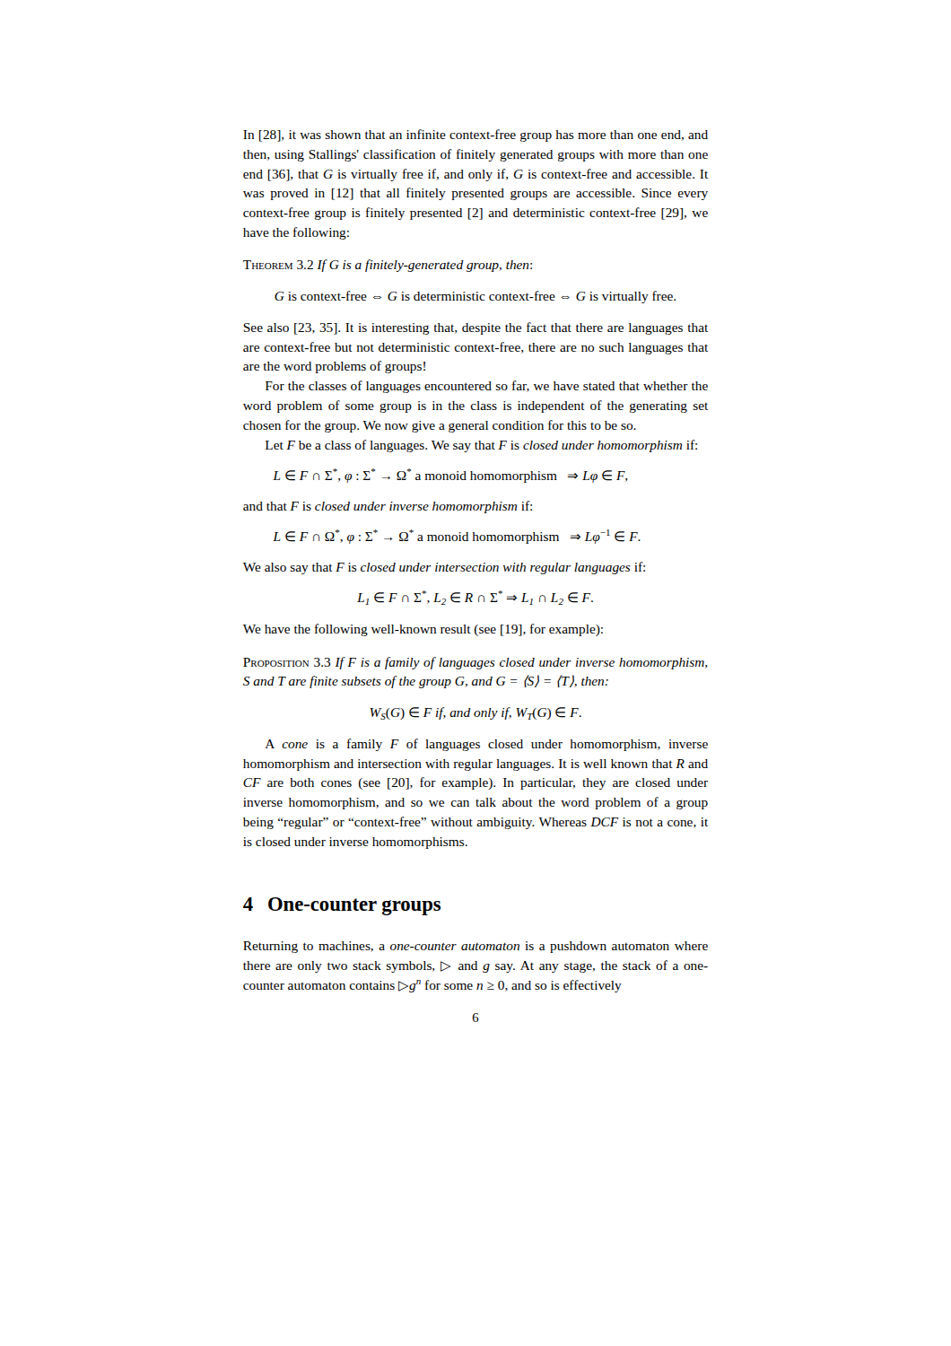In [28], it was shown that an infinite context-free group has more than one end, and then, using Stallings' classification of finitely generated groups with more than one end [36], that G is virtually free if, and only if, G is context-free and accessible. It was proved in [12] that all finitely presented groups are accessible. Since every context-free group is finitely presented [2] and deterministic context-free [29], we have the following:
Theorem 3.2 If G is a finitely-generated group, then:
G is context-free ⇔ G is deterministic context-free ⇔ G is virtually free.
See also [23, 35]. It is interesting that, despite the fact that there are languages that are context-free but not deterministic context-free, there are no such languages that are the word problems of groups!
For the classes of languages encountered so far, we have stated that whether the word problem of some group is in the class is independent of the generating set chosen for the group. We now give a general condition for this to be so.
Let F be a class of languages. We say that F is closed under homomorphism if:
L ∈ F ∩ Σ*, φ : Σ* → Ω* a monoid homomorphism ⇒ Lφ ∈ F,
and that F is closed under inverse homomorphism if:
L ∈ F ∩ Ω*, φ : Σ* → Ω* a monoid homomorphism ⇒ Lφ−1 ∈ F.
We also say that F is closed under intersection with regular languages if:
L1 ∈ F ∩ Σ*, L2 ∈ R ∩ Σ* ⇒ L1 ∩ L2 ∈ F.
We have the following well-known result (see [19], for example):
Proposition 3.3 If F is a family of languages closed under inverse homomorphism, S and T are finite subsets of the group G, and G = ⟨S⟩ = ⟨T⟩, then:
WS(G) ∈ F if, and only if, WT(G) ∈ F.
A cone is a family F of languages closed under homomorphism, inverse homomorphism and intersection with regular languages. It is well known that R and CF are both cones (see [20], for example). In particular, they are closed under inverse homomorphism, and so we can talk about the word problem of a group being “regular” or “context-free” without ambiguity. Whereas DCF is not a cone, it is closed under inverse homomorphisms.
4 One-counter groups
Returning to machines, a one-counter automaton is a pushdown automaton where there are only two stack symbols, ▷ and g say. At any stage, the stack of a one-counter automaton contains ▷gn for some n ≥ 0, and so is effectively
6